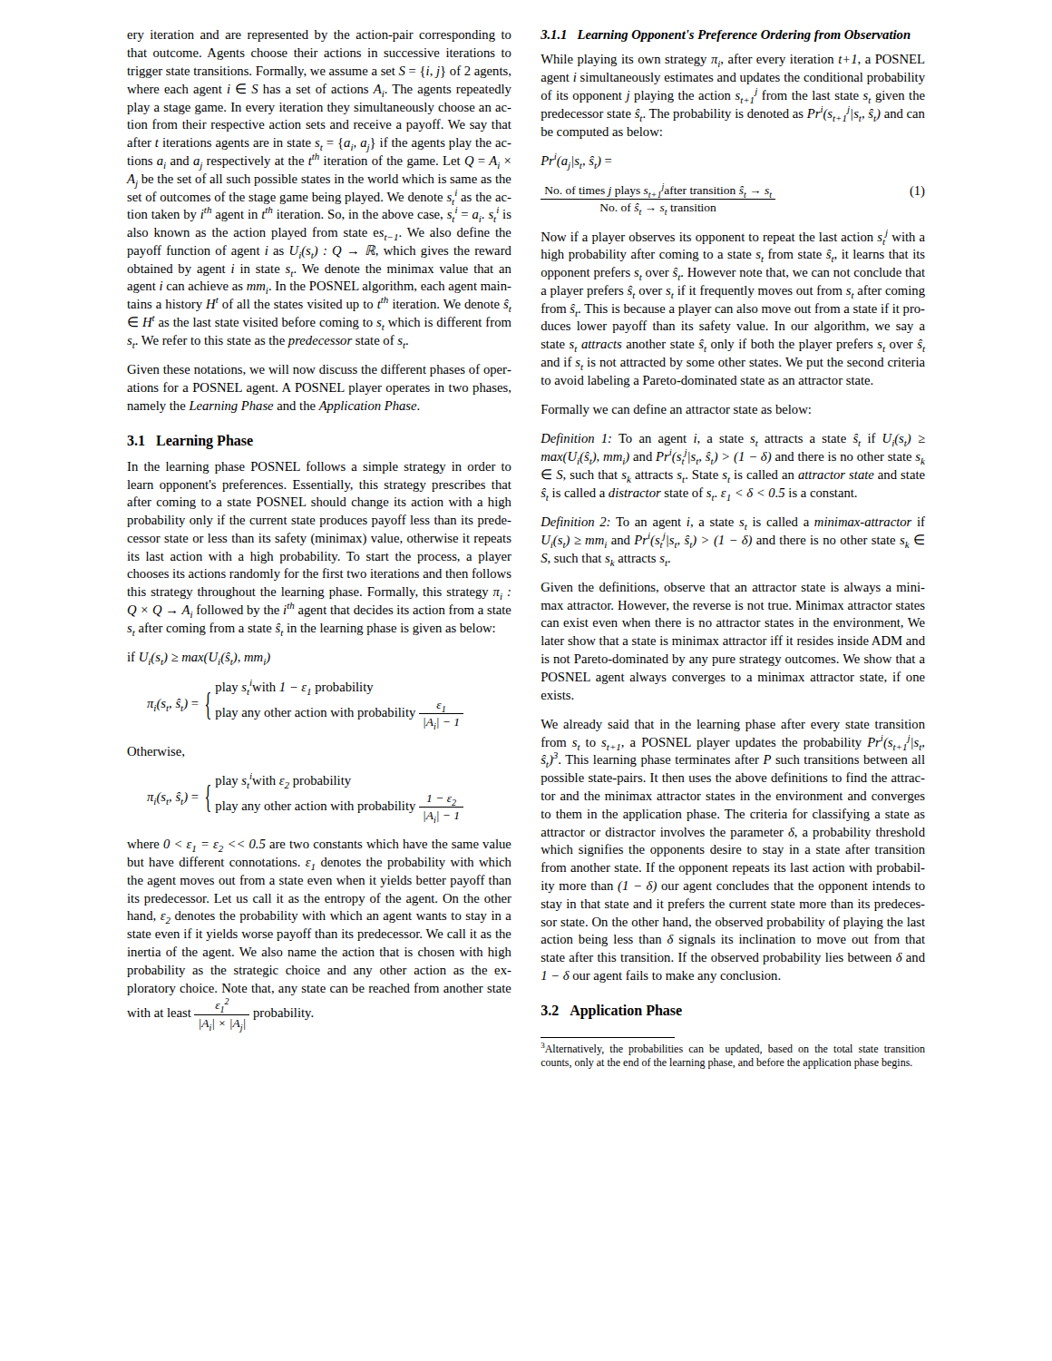ery iteration and are represented by the action-pair corresponding to that outcome. Agents choose their actions in successive iterations to trigger state transitions. Formally, we assume a set S = {i, j} of 2 agents, where each agent i ∈ S has a set of actions Ai. The agents repeatedly play a stage game. In every iteration they simultaneously choose an action from their respective action sets and receive a payoff. We say that after t iterations agents are in state st = {ai, aj} if the agents play the actions ai and aj respectively at the tth iteration of the game. Let Q = Ai × Aj be the set of all such possible states in the world which is same as the set of outcomes of the stage game being played. We denote sti as the action taken by ith agent in tth iteration. So, in the above case, sti = ai. sti is also known as the action played from state est−1. We also define the payoff function of agent i as Ui(st) : Q → ℝ, which gives the reward obtained by agent i in state st. We denote the minimax value that an agent i can achieve as mmi. In the POSNEL algorithm, each agent maintains a history Ht of all the states visited up to tth iteration. We denote ŝt ∈ Ht as the last state visited before coming to st which is different from st. We refer to this state as the predecessor state of st.
Given these notations, we will now discuss the different phases of operations for a POSNEL agent. A POSNEL player operates in two phases, namely the Learning Phase and the Application Phase.
3.1 Learning Phase
In the learning phase POSNEL follows a simple strategy in order to learn opponent's preferences. Essentially, this strategy prescribes that after coming to a state POSNEL should change its action with a high probability only if the current state produces payoff less than its predecessor state or less than its safety (minimax) value, otherwise it repeats its last action with a high probability. To start the process, a player chooses its actions randomly for the first two iterations and then follows this strategy throughout the learning phase. Formally, this strategy πi : Q × Q → Ai followed by the ith agent that decides its action from a state st after coming from a state ŝt in the learning phase is given as below:
if Ui(st) ≥ max(Ui(ŝt), mmi)
πi(st, ŝt) = play stiwith 1 − ε1 probability play any other action with probability ε1|Ai| − 1
Otherwise,
πi(st, ŝt) = play stiwith ε2 probability play any other action with probability 1 − ε2|Ai| − 1
where 0 < ε1 = ε2 << 0.5 are two constants which have the same value but have different connotations. ε1 denotes the probability with which the agent moves out from a state even when it yields better payoff than its predecessor. Let us call it as the entropy of the agent. On the other hand, ε2 denotes the probability with which an agent wants to stay in a state even if it yields worse payoff than its predecessor. We call it as the inertia of the agent. We also name the action that is chosen with high probability as the strategic choice and any other action as the exploratory choice. Note that, any state can be reached from another state with at least ε12|Ai| × |Aj| probability.
3.1.1 Learning Opponent's Preference Ordering from Observation
While playing its own strategy πi, after every iteration t+1, a POSNEL agent i simultaneously estimates and updates the conditional probability of its opponent j playing the action st+1j from the last state st given the predecessor state ŝt. The probability is denoted as Pri(st+1j|st, ŝt) and can be computed as below:
Pri(aj|st, ŝt) =
(1) No. of times j plays st+1jafter transition ŝt → st No. of ŝt → st transition
Now if a player observes its opponent to repeat the last action stj with a high probability after coming to a state st from state ŝt, it learns that its opponent prefers st over ŝt. However note that, we can not conclude that a player prefers ŝt over st if it frequently moves out from st after coming from ŝt. This is because a player can also move out from a state if it produces lower payoff than its safety value. In our algorithm, we say a state st attracts another state ŝt only if both the player prefers st over ŝt and if st is not attracted by some other states. We put the second criteria to avoid labeling a Pareto-dominated state as an attractor state.
Formally we can define an attractor state as below:
Definition 1: To an agent i, a state st attracts a state ŝt if Ui(st) ≥ max(Ui(ŝt), mmi) and Pri(stj|st, ŝt) > (1 − δ) and there is no other state sk ∈ S, such that sk attracts st. State st is called an attractor state and state ŝt is called a distractor state of st. ε1 < δ < 0.5 is a constant.
Definition 2: To an agent i, a state st is called a minimax-attractor if Ui(st) ≥ mmi and Pri(stj|st, ŝt) > (1 − δ) and there is no other state sk ∈ S, such that sk attracts st.
Given the definitions, observe that an attractor state is always a minimax attractor. However, the reverse is not true. Minimax attractor states can exist even when there is no attractor states in the environment, We later show that a state is minimax attractor iff it resides inside ADM and is not Pareto-dominated by any pure strategy outcomes. We show that a POSNEL agent always converges to a minimax attractor state, if one exists.
We already said that in the learning phase after every state transition from st to st+1, a POSNEL player updates the probability Pri(st+1j|st, ŝt)3. This learning phase terminates after P such transitions between all possible state-pairs. It then uses the above definitions to find the attractor and the minimax attractor states in the environment and converges to them in the application phase. The criteria for classifying a state as attractor or distractor involves the parameter δ, a probability threshold which signifies the opponents desire to stay in a state after transition from another state. If the opponent repeats its last action with probability more than (1 − δ) our agent concludes that the opponent intends to stay in that state and it prefers the current state more than its predecessor state. On the other hand, the observed probability of playing the last action being less than δ signals its inclination to move out from that state after this transition. If the observed probability lies between δ and 1 − δ our agent fails to make any conclusion.
3.2 Application Phase
3Alternatively, the probabilities can be updated, based on the total state transition counts, only at the end of the learning phase, and before the application phase begins.